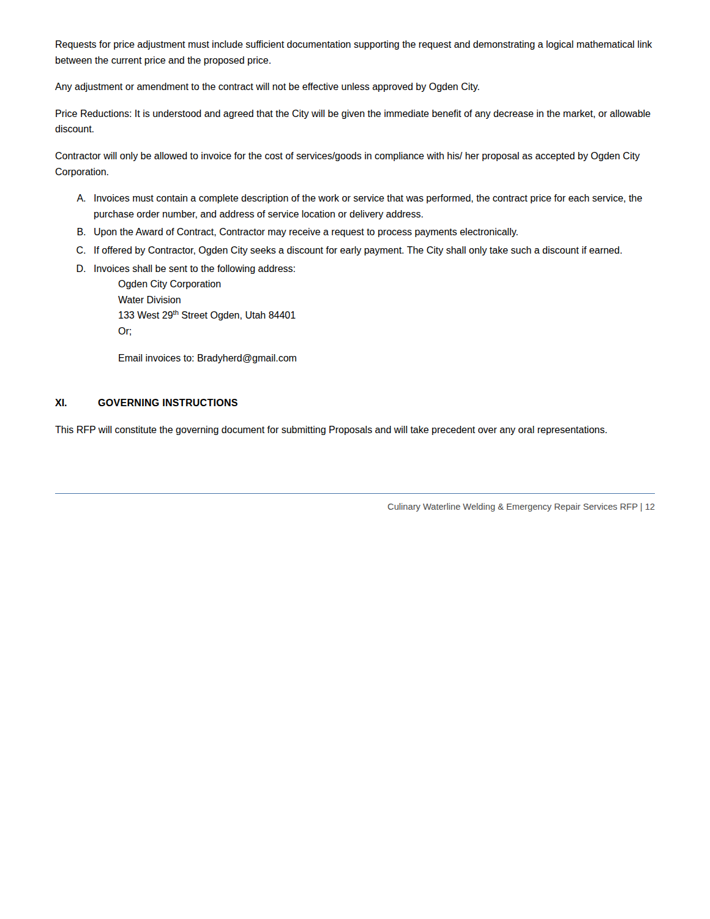Requests for price adjustment must include sufficient documentation supporting the request and demonstrating a logical mathematical link between the current price and the proposed price.
Any adjustment or amendment to the contract will not be effective unless approved by Ogden City.
Price Reductions: It is understood and agreed that the City will be given the immediate benefit of any decrease in the market, or allowable discount.
Contractor will only be allowed to invoice for the cost of services/goods in compliance with his/ her proposal as accepted by Ogden City Corporation.
Invoices must contain a complete description of the work or service that was performed, the contract price for each service, the purchase order number, and address of service location or delivery address.
Upon the Award of Contract, Contractor may receive a request to process payments electronically.
If offered by Contractor, Ogden City seeks a discount for early payment. The City shall only take such a discount if earned.
Invoices shall be sent to the following address:
Ogden City Corporation
Water Division
133 West 29th Street Ogden, Utah 84401
Or;
Email invoices to: Bradyherd@gmail.com
XI. GOVERNING INSTRUCTIONS
This RFP will constitute the governing document for submitting Proposals and will take precedent over any oral representations.
Culinary Waterline Welding & Emergency Repair Services RFP | 12